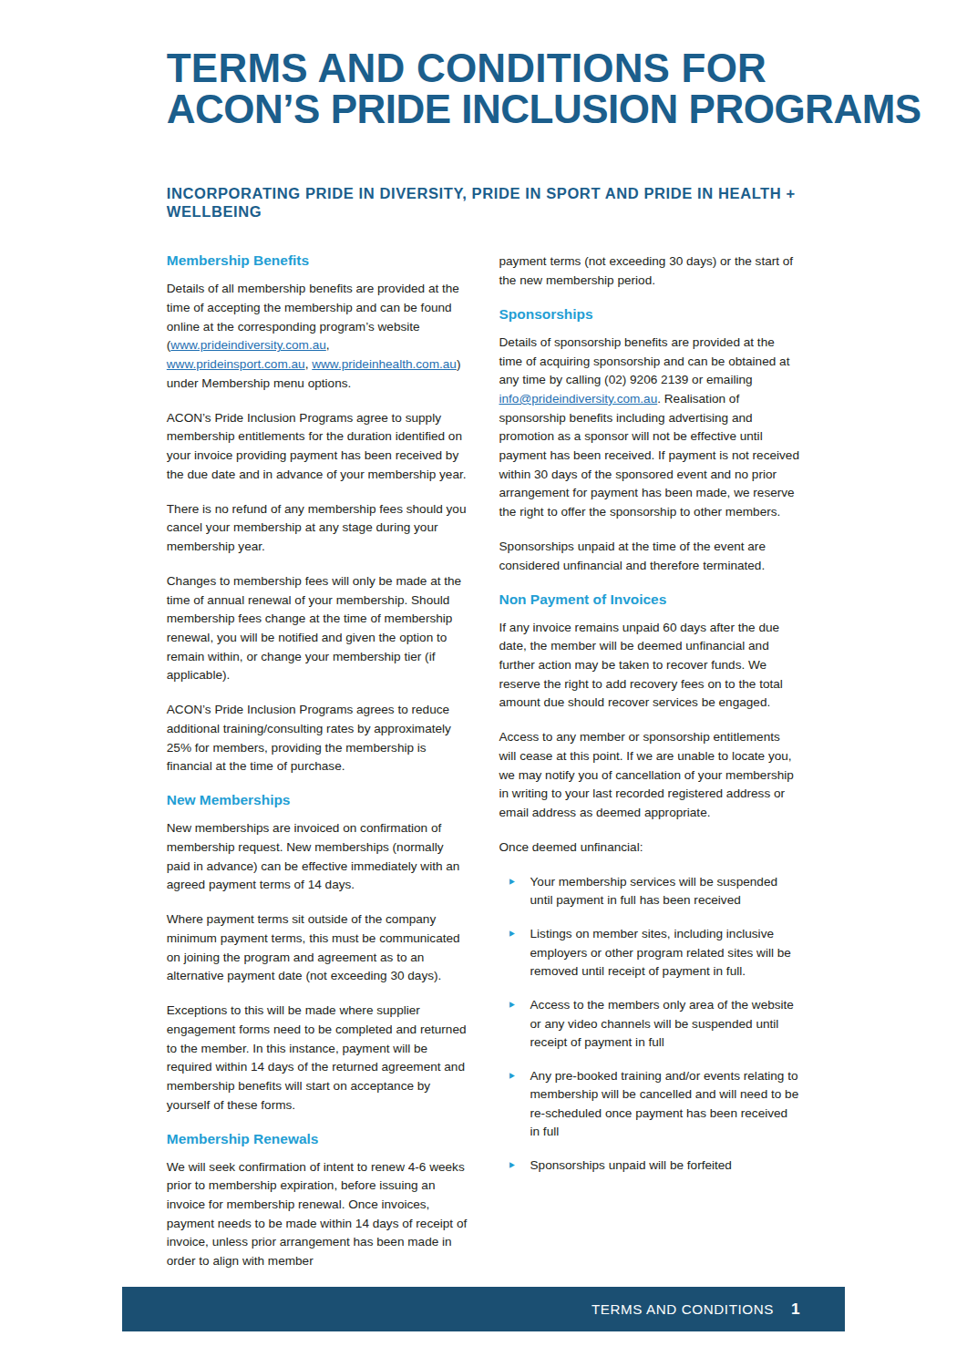Terms and Conditions forACON’s Pride Inclusion Programs
Incorporating Pride in Diversity, Pride in Sport and Pride in Health + Wellbeing
Membership Benefits
Details of all membership benefits are provided at the time of accepting the membership and can be found online at the corresponding program’s website (www.prideindiversity.com.au, www.prideinsport.com.au, www.prideinhealth.com.au) under Membership menu options.
ACON’s Pride Inclusion Programs agree to supply membership entitlements for the duration identified on your invoice providing payment has been received by the due date and in advance of your membership year.
There is no refund of any membership fees should you cancel your membership at any stage during your membership year.
Changes to membership fees will only be made at the time of annual renewal of your membership. Should membership fees change at the time of membership renewal, you will be notified and given the option to remain within, or change your membership tier (if applicable).
ACON’s Pride Inclusion Programs agrees to reduce additional training/consulting rates by approximately 25% for members, providing the membership is financial at the time of purchase.
New Memberships
New memberships are invoiced on confirmation of membership request. New memberships (normally paid in advance) can be effective immediately with an agreed payment terms of 14 days.
Where payment terms sit outside of the company minimum payment terms, this must be communicated on joining the program and agreement as to an alternative payment date (not exceeding 30 days).
Exceptions to this will be made where supplier engagement forms need to be completed and returned to the member. In this instance, payment will be required within 14 days of the returned agreement and membership benefits will start on acceptance by yourself of these forms.
Membership Renewals
We will seek confirmation of intent to renew 4-6 weeks prior to membership expiration, before issuing an invoice for membership renewal. Once invoices, payment needs to be made within 14 days of receipt of invoice, unless prior arrangement has been made in order to align with member
payment terms (not exceeding 30 days) or the start of the new membership period.
Sponsorships
Details of sponsorship benefits are provided at the time of acquiring sponsorship and can be obtained at any time by calling (02) 9206 2139 or emailing info@prideindiversity.com.au. Realisation of sponsorship benefits including advertising and promotion as a sponsor will not be effective until payment has been received. If payment is not received within 30 days of the sponsored event and no prior arrangement for payment has been made, we reserve the right to offer the sponsorship to other members.
Sponsorships unpaid at the time of the event are considered unfinancial and therefore terminated.
Non Payment of Invoices
If any invoice remains unpaid 60 days after the due date, the member will be deemed unfinancial and further action may be taken to recover funds. We reserve the right to add recovery fees on to the total amount due should recover services be engaged.
Access to any member or sponsorship entitlements will cease at this point. If we are unable to locate you, we may notify you of cancellation of your membership in writing to your last recorded registered address or email address as deemed appropriate.
Once deemed unfinancial:
Your membership services will be suspended until payment in full has been received
Listings on member sites, including inclusive employers or other program related sites will be removed until receipt of payment in full.
Access to the members only area of the website or any video channels will be suspended until receipt of payment in full
Any pre-booked training and/or events relating to membership will be cancelled and will need to be re-scheduled once payment has been received in full
Sponsorships unpaid will be forfeited
TERMS AND CONDITIONS 1